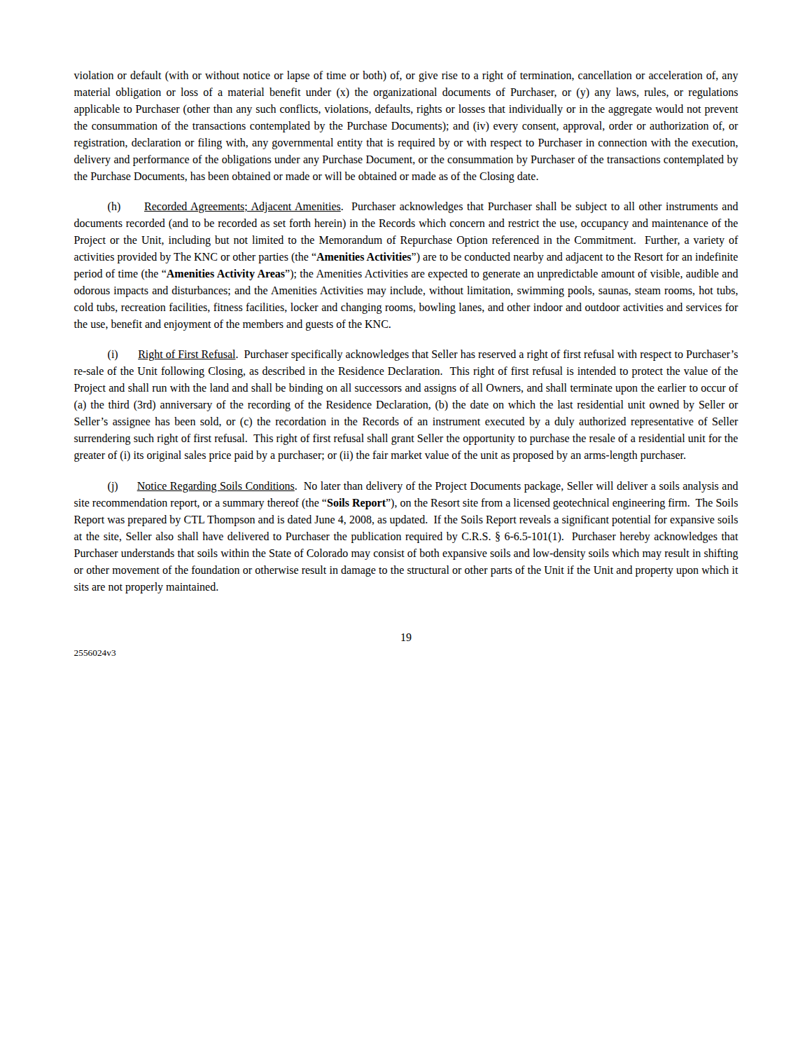violation or default (with or without notice or lapse of time or both) of, or give rise to a right of termination, cancellation or acceleration of, any material obligation or loss of a material benefit under (x) the organizational documents of Purchaser, or (y) any laws, rules, or regulations applicable to Purchaser (other than any such conflicts, violations, defaults, rights or losses that individually or in the aggregate would not prevent the consummation of the transactions contemplated by the Purchase Documents); and (iv) every consent, approval, order or authorization of, or registration, declaration or filing with, any governmental entity that is required by or with respect to Purchaser in connection with the execution, delivery and performance of the obligations under any Purchase Document, or the consummation by Purchaser of the transactions contemplated by the Purchase Documents, has been obtained or made or will be obtained or made as of the Closing date.
(h) Recorded Agreements; Adjacent Amenities. Purchaser acknowledges that Purchaser shall be subject to all other instruments and documents recorded (and to be recorded as set forth herein) in the Records which concern and restrict the use, occupancy and maintenance of the Project or the Unit, including but not limited to the Memorandum of Repurchase Option referenced in the Commitment. Further, a variety of activities provided by The KNC or other parties (the “Amenities Activities”) are to be conducted nearby and adjacent to the Resort for an indefinite period of time (the “Amenities Activity Areas”); the Amenities Activities are expected to generate an unpredictable amount of visible, audible and odorous impacts and disturbances; and the Amenities Activities may include, without limitation, swimming pools, saunas, steam rooms, hot tubs, cold tubs, recreation facilities, fitness facilities, locker and changing rooms, bowling lanes, and other indoor and outdoor activities and services for the use, benefit and enjoyment of the members and guests of the KNC.
(i) Right of First Refusal. Purchaser specifically acknowledges that Seller has reserved a right of first refusal with respect to Purchaser’s re-sale of the Unit following Closing, as described in the Residence Declaration. This right of first refusal is intended to protect the value of the Project and shall run with the land and shall be binding on all successors and assigns of all Owners, and shall terminate upon the earlier to occur of (a) the third (3rd) anniversary of the recording of the Residence Declaration, (b) the date on which the last residential unit owned by Seller or Seller’s assignee has been sold, or (c) the recordation in the Records of an instrument executed by a duly authorized representative of Seller surrendering such right of first refusal. This right of first refusal shall grant Seller the opportunity to purchase the resale of a residential unit for the greater of (i) its original sales price paid by a purchaser; or (ii) the fair market value of the unit as proposed by an arms-length purchaser.
(j) Notice Regarding Soils Conditions. No later than delivery of the Project Documents package, Seller will deliver a soils analysis and site recommendation report, or a summary thereof (the “Soils Report”), on the Resort site from a licensed geotechnical engineering firm. The Soils Report was prepared by CTL Thompson and is dated June 4, 2008, as updated. If the Soils Report reveals a significant potential for expansive soils at the site, Seller also shall have delivered to Purchaser the publication required by C.R.S. § 6-6.5-101(1). Purchaser hereby acknowledges that Purchaser understands that soils within the State of Colorado may consist of both expansive soils and low-density soils which may result in shifting or other movement of the foundation or otherwise result in damage to the structural or other parts of the Unit if the Unit and property upon which it sits are not properly maintained.
19
2556024v3